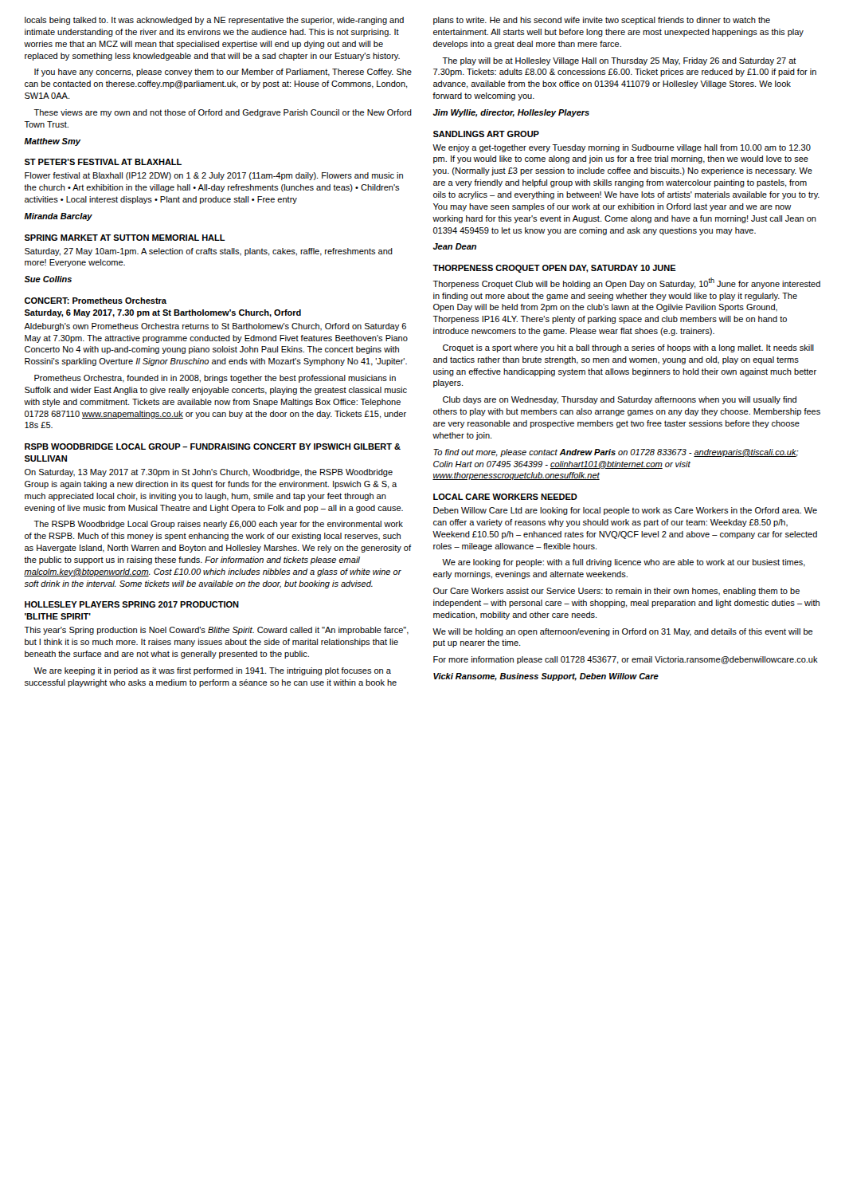locals being talked to. It was acknowledged by a NE representative the superior, wide-ranging and intimate understanding of the river and its environs we the audience had. This is not surprising. It worries me that an MCZ will mean that specialised expertise will end up dying out and will be replaced by something less knowledgeable and that will be a sad chapter in our Estuary's history.
If you have any concerns, please convey them to our Member of Parliament, Therese Coffey. She can be contacted on therese.coffey.mp@parliament.uk, or by post at: House of Commons, London, SW1A 0AA.
These views are my own and not those of Orford and Gedgrave Parish Council or the New Orford Town Trust.
Matthew Smy
St Peter's Festival at Blaxhall
Flower festival at Blaxhall (IP12 2DW) on 1 & 2 July 2017 (11am-4pm daily). Flowers and music in the church • Art exhibition in the village hall • All-day refreshments (lunches and teas) • Children's activities • Local interest displays • Plant and produce stall • Free entry
Miranda Barclay
Spring Market at Sutton Memorial Hall
Saturday, 27 May 10am-1pm. A selection of crafts stalls, plants, cakes, raffle, refreshments and more! Everyone welcome.
Sue Collins
CONCERT: Prometheus Orchestra
Saturday, 6 May 2017, 7.30 pm at St Bartholomew's Church, Orford
Aldeburgh's own Prometheus Orchestra returns to St Bartholomew's Church, Orford on Saturday 6 May at 7.30pm. The attractive programme conducted by Edmond Fivet features Beethoven's Piano Concerto No 4 with up-and-coming young piano soloist John Paul Ekins. The concert begins with Rossini's sparkling Overture Il Signor Bruschino and ends with Mozart's Symphony No 41, 'Jupiter'.
Prometheus Orchestra, founded in in 2008, brings together the best professional musicians in Suffolk and wider East Anglia to give really enjoyable concerts, playing the greatest classical music with style and commitment. Tickets are available now from Snape Maltings Box Office: Telephone 01728 687110 www.snapemaltings.co.uk or you can buy at the door on the day. Tickets £15, under 18s £5.
RSPB Woodbridge Local Group – Fundraising Concert by Ipswich Gilbert & Sullivan
On Saturday, 13 May 2017 at 7.30pm in St John's Church, Woodbridge, the RSPB Woodbridge Group is again taking a new direction in its quest for funds for the environment. Ipswich G & S, a much appreciated local choir, is inviting you to laugh, hum, smile and tap your feet through an evening of live music from Musical Theatre and Light Opera to Folk and pop – all in a good cause.
The RSPB Woodbridge Local Group raises nearly £6,000 each year for the environmental work of the RSPB. Much of this money is spent enhancing the work of our existing local reserves, such as Havergate Island, North Warren and Boyton and Hollesley Marshes. We rely on the generosity of the public to support us in raising these funds. For information and tickets please email malcolm.key@btopenworld.com. Cost £10.00 which includes nibbles and a glass of white wine or soft drink in the interval. Some tickets will be available on the door, but booking is advised.
Hollesley Players Spring 2017 Production
'Blithe Spirit'
This year's Spring production is Noel Coward's Blithe Spirit. Coward called it "An improbable farce", but I think it is so much more. It raises many issues about the side of marital relationships that lie beneath the surface and are not what is generally presented to the public.
We are keeping it in period as it was first performed in 1941. The intriguing plot focuses on a successful playwright who asks a medium to perform a séance so he can use it within a book he plans to write. He and his second wife invite two sceptical friends to dinner to watch the entertainment. All starts well but before long there are most unexpected happenings as this play develops into a great deal more than mere farce.
The play will be at Hollesley Village Hall on Thursday 25 May, Friday 26 and Saturday 27 at 7.30pm. Tickets: adults £8.00 & concessions £6.00. Ticket prices are reduced by £1.00 if paid for in advance, available from the box office on 01394 411079 or Hollesley Village Stores. We look forward to welcoming you.
Jim Wyllie, director, Hollesley Players
Sandlings Art Group
We enjoy a get-together every Tuesday morning in Sudbourne village hall from 10.00 am to 12.30 pm. If you would like to come along and join us for a free trial morning, then we would love to see you. (Normally just £3 per session to include coffee and biscuits.) No experience is necessary. We are a very friendly and helpful group with skills ranging from watercolour painting to pastels, from oils to acrylics – and everything in between! We have lots of artists' materials available for you to try. You may have seen samples of our work at our exhibition in Orford last year and we are now working hard for this year's event in August. Come along and have a fun morning! Just call Jean on 01394 459459 to let us know you are coming and ask any questions you may have.
Jean Dean
Thorpeness Croquet Open Day, Saturday 10 June
Thorpeness Croquet Club will be holding an Open Day on Saturday, 10th June for anyone interested in finding out more about the game and seeing whether they would like to play it regularly. The Open Day will be held from 2pm on the club's lawn at the Ogilvie Pavilion Sports Ground, Thorpeness IP16 4LY. There's plenty of parking space and club members will be on hand to introduce newcomers to the game. Please wear flat shoes (e.g. trainers).
Croquet is a sport where you hit a ball through a series of hoops with a long mallet. It needs skill and tactics rather than brute strength, so men and women, young and old, play on equal terms using an effective handicapping system that allows beginners to hold their own against much better players.
Club days are on Wednesday, Thursday and Saturday afternoons when you will usually find others to play with but members can also arrange games on any day they choose. Membership fees are very reasonable and prospective members get two free taster sessions before they choose whether to join.
To find out more, please contact Andrew Paris on 01728 833673 - andrewparis@tiscali.co.uk; Colin Hart on 07495 364399 - colinhart101@btinternet.com or visit www.thorpenesscroquetclub.onesuffolk.net
Local Care Workers Needed
Deben Willow Care Ltd are looking for local people to work as Care Workers in the Orford area. We can offer a variety of reasons why you should work as part of our team: Weekday £8.50 p/h, Weekend £10.50 p/h – enhanced rates for NVQ/QCF level 2 and above – company car for selected roles – mileage allowance – flexible hours.
We are looking for people: with a full driving licence who are able to work at our busiest times, early mornings, evenings and alternate weekends.
Our Care Workers assist our Service Users: to remain in their own homes, enabling them to be independent – with personal care – with shopping, meal preparation and light domestic duties – with medication, mobility and other care needs.
We will be holding an open afternoon/evening in Orford on 31 May, and details of this event will be put up nearer the time.
For more information please call 01728 453677, or email Victoria.ransome@debenwillowcare.co.uk
Vicki Ransome, Business Support, Deben Willow Care